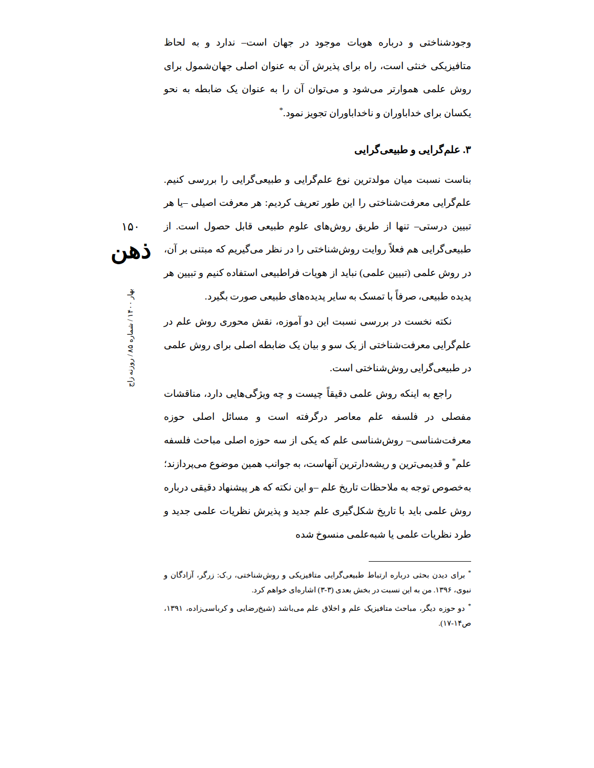۱۵۰
ذهن
بهار ۱۴۰۰ / شماره ۸۵ / روزنه زاج
وجودشناختی و درباره هویات موجود در جهان است– ندارد و به لحاظ متافیزیکی خنثی است، راه برای پذیرش آن به عنوان اصلی جهان‌شمول برای روش علمی هموارتر می‌شود و می‌توان آن را به عنوان یک ضابطه به نحو یکسان برای خداباوران و ناخداباوران تجویز نمود.*
۳. علم‌گرایی و طبیعی‌گرایی
بناست نسبت میان مولدترین نوع علم‌گرایی و طبیعی‌گرایی را بررسی کنیم. علم‌گرایی معرفت‌شناختی را این طور تعریف کردیم: هر معرفت اصیلی –یا هر تبیین درستی– تنها از طریق روش‌های علوم طبیعی قابل حصول است. از طبیعی‌گرایی هم فعلاً روایت روش‌شناختی را در نظر می‌گیریم که مبتنی بر آن، در روش علمی (تبیین علمی) نباید از هویات فراطبیعی استفاده کنیم و تبیین هر پدیده طبیعی، صرفاً با تمسک به سایر پدیده‌های طبیعی صورت بگیرد.
نکته نخست در بررسی نسبت این دو آموزه، نقش محوری روش علم در علم‌گرایی معرفت‌شناختی از یک سو و بیان یک ضابطه اصلی برای روش علمی در طبیعی‌گرایی روش‌شناختی است.
راجع به اینکه روش علمی دقیقاً چیست و چه ویژگی‌هایی دارد، مناقشات مفصلی در فلسفه علم معاصر درگرفته است و مسائل اصلی حوزه معرفت‌شناسی– روش‌شناسی علم که یکی از سه حوزه اصلی مباحث فلسفه علم* و قدیمی‌ترین و ریشه‌دارترین آنهاست، به جوانب همین موضوع می‌پردازند؛ به‌خصوص توجه به ملاحظات تاریخ علم –و این نکته که هر پیشنهاد دقیقی درباره روش علمی باید با تاریخ شکل‌گیری علم جدید و پذیرش نظریات علمی جدید و طرد نظریات علمی یا شبه‌علمی منسوخ شده
* برای دیدن بحثی درباره ارتباط طبیعی‌گرایی متافیزیکی و روش‌شناختی، ر.ک: زرگر، آزادگان و نبوی، ۱۳۹۶. من به این نسبت در بخش بعدی (۳-۳) اشاره‌ای خواهم کرد.
* دو حوزه دیگر، مباحث متافیزیک علم و اخلاق علم می‌باشد (شیخ‌رضایی و کرباسی‌زاده، ۱۳۹۱، ص۱۴-۱۷).